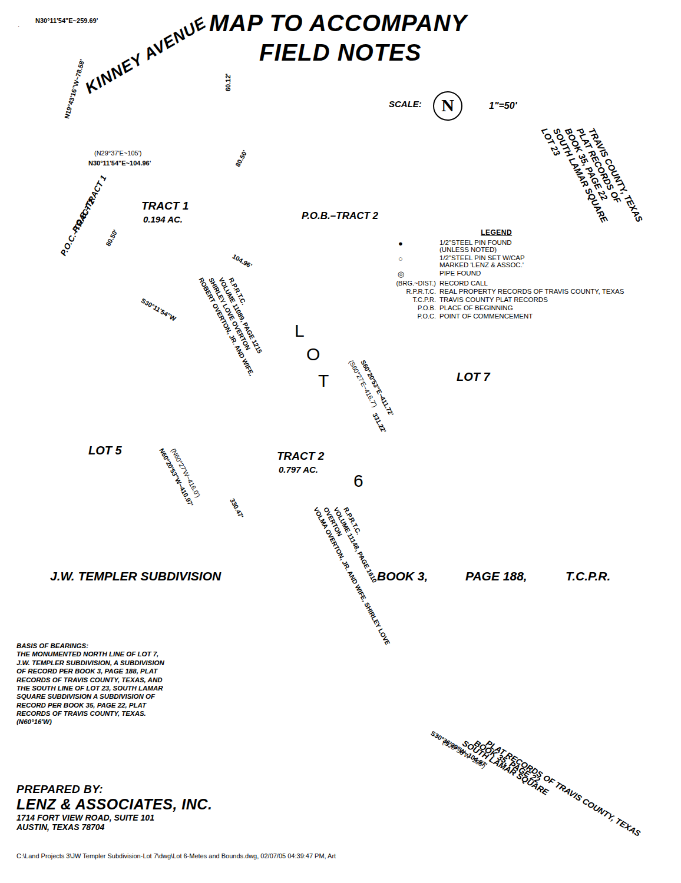MAP TO ACCOMPANY
FIELD NOTES
SCALE:
N
1"=50'
N30°11'54"E~259.69'
·
N19°43'16"W~78.58'
KINNEY AVENUE
60.12'
(N29°37'E~105')
N30°11'54"E~104.96'
TRACT 1
0.194 AC.
80.50'
80.50'
104.96'
S30°11'54"W
P.O.B.–TRACT 1
P.O.C.–TRACT 2
P.O.B.–TRACT 2
ROBERT OVERTON, JR. AND WIFE,
SHIRLEY LOVE OVERTON
VOLUME 11089, PAGE 1215
R.P.R.T.C.
VOLMA OVERTON, JR. AND WIFE, SHIRLEY LOVE
OVERTON
VOLUME 11148, PAGE 1610
R.P.R.T.C.
L
O
T
6
LOT 7
LOT 5
LOT 23
SOUTH LAMAR SQUARE
BOOK 35, PAGE 22
PLAT RECORDS OF
TRAVIS COUNTY, TEXAS
(S60°27'E~416.7')
S60°20'53"E~411.72'
331.22'
TRACT 2
0.797 AC.
N60°20'53"W~410.97'
(N60°27'W~416.0')
330.47'
J.W. TEMPLER SUBDIVISION
BOOK 3,
PAGE 188,
T.C.P.R.
S30°36'39"W~104.97'
(S29°58'W~105')
SOUTH LAMAR SQUARE
BOOK 35, PAGE 22
PLAT RECORDS OF TRAVIS COUNTY, TEXAS
LEGEND
| ● | 1/2"STEEL PIN FOUND (UNLESS NOTED) |
| ○ | 1/2"STEEL PIN SET W/CAP MARKED 'LENZ & ASSOC.' |
| ◎ | PIPE FOUND |
| (BRG.~DIST.) | RECORD CALL |
| R.P.R.T.C. | REAL PROPERTY RECORDS OF TRAVIS COUNTY, TEXAS |
| T.C.P.R. | TRAVIS COUNTY PLAT RECORDS |
| P.O.B. | PLACE OF BEGINNING |
| P.O.C. | POINT OF COMMENCEMENT |
BASIS OF BEARINGS:
THE MONUMENTED NORTH LINE OF LOT 7,
J.W. TEMPLER SUBDIVISION, A SUBDIVISION
OF RECORD PER BOOK 3, PAGE 188, PLAT
RECORDS OF TRAVIS COUNTY, TEXAS, AND
THE SOUTH LINE OF LOT 23, SOUTH LAMAR
SQUARE SUBDIVISION A SUBDIVISION OF
RECORD PER BOOK 35, PAGE 22, PLAT
RECORDS OF TRAVIS COUNTY, TEXAS.
(N60°16'W)
PREPARED BY:
LENZ & ASSOCIATES, INC.
1714 FORT VIEW ROAD, SUITE 101
AUSTIN, TEXAS 78704
C:\Land Projects 3\JW Templer Subdivision-Lot 7\dwg\Lot 6-Metes and Bounds.dwg, 02/07/05 04:39:47 PM, Art